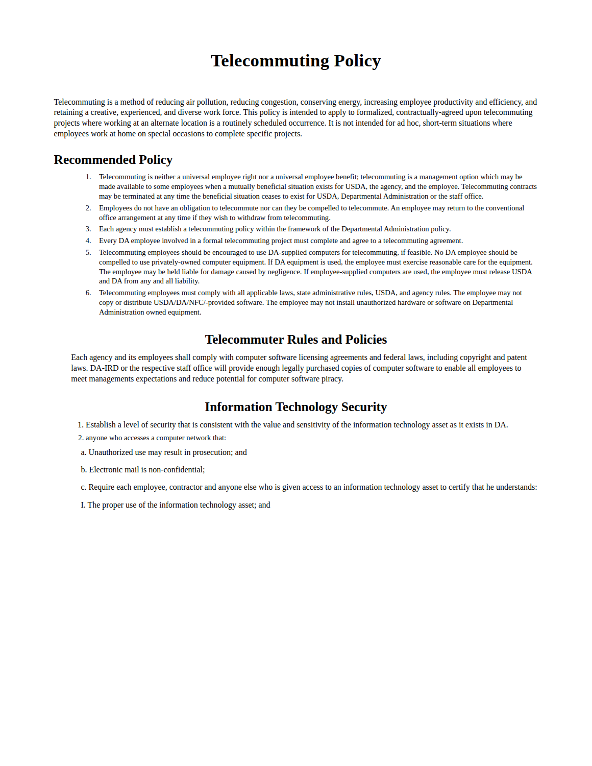Telecommuting Policy
Telecommuting is a method of reducing air pollution, reducing congestion, conserving energy, increasing employee productivity and efficiency, and retaining a creative, experienced, and diverse work force. This policy is intended to apply to formalized, contractually-agreed upon telecommuting projects where working at an alternate location is a routinely scheduled occurrence. It is not intended for ad hoc, short-term situations where employees work at home on special occasions to complete specific projects.
Recommended Policy
Telecommuting is neither a universal employee right nor a universal employee benefit; telecommuting is a management option which may be made available to some employees when a mutually beneficial situation exists for USDA, the agency, and the employee. Telecommuting contracts may be terminated at any time the beneficial situation ceases to exist for USDA, Departmental Administration or the staff office.
Employees do not have an obligation to telecommute nor can they be compelled to telecommute. An employee may return to the conventional office arrangement at any time if they wish to withdraw from telecommuting.
Each agency must establish a telecommuting policy within the framework of the Departmental Administration policy.
Every DA employee involved in a formal telecommuting project must complete and agree to a telecommuting agreement.
Telecommuting employees should be encouraged to use DA-supplied computers for telecommuting, if feasible. No DA employee should be compelled to use privately-owned computer equipment. If DA equipment is used, the employee must exercise reasonable care for the equipment. The employee may be held liable for damage caused by negligence. If employee-supplied computers are used, the employee must release USDA and DA from any and all liability.
Telecommuting employees must comply with all applicable laws, state administrative rules, USDA, and agency rules. The employee may not copy or distribute USDA/DA/NFC/-provided software. The employee may not install unauthorized hardware or software on Departmental Administration owned equipment.
Telecommuter Rules and Policies
Each agency and its employees shall comply with computer software licensing agreements and federal laws, including copyright and patent laws. DA-IRD or the respective staff office will provide enough legally purchased copies of computer software to enable all employees to meet managements expectations and reduce potential for computer software piracy.
Information Technology Security
Establish a level of security that is consistent with the value and sensitivity of the information technology asset as it exists in DA.
anyone who accesses a computer network that:
a. Unauthorized use may result in prosecution; and
b. Electronic mail is non-confidential;
c. Require each employee, contractor and anyone else who is given access to an information technology asset to certify that he understands:
I. The proper use of the information technology asset; and